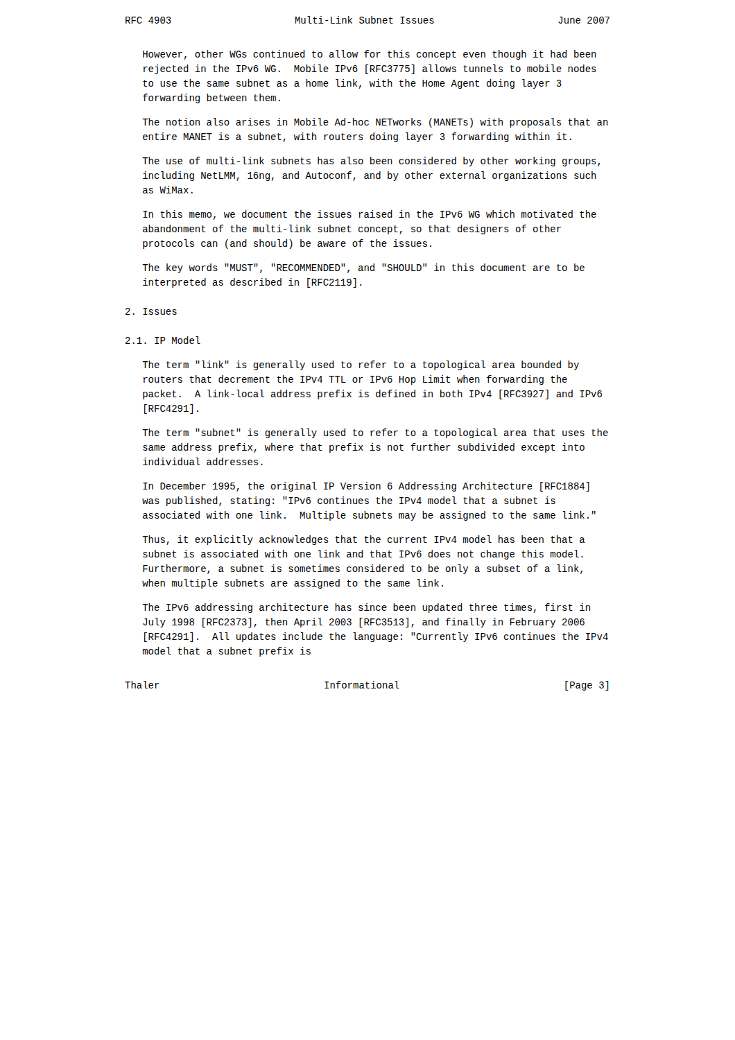RFC 4903 Multi-Link Subnet Issues June 2007
However, other WGs continued to allow for this concept even though it had been rejected in the IPv6 WG. Mobile IPv6 [RFC3775] allows tunnels to mobile nodes to use the same subnet as a home link, with the Home Agent doing layer 3 forwarding between them.
The notion also arises in Mobile Ad-hoc NETworks (MANETs) with proposals that an entire MANET is a subnet, with routers doing layer 3 forwarding within it.
The use of multi-link subnets has also been considered by other working groups, including NetLMM, 16ng, and Autoconf, and by other external organizations such as WiMax.
In this memo, we document the issues raised in the IPv6 WG which motivated the abandonment of the multi-link subnet concept, so that designers of other protocols can (and should) be aware of the issues.
The key words "MUST", "RECOMMENDED", and "SHOULD" in this document are to be interpreted as described in [RFC2119].
2. Issues
2.1. IP Model
The term "link" is generally used to refer to a topological area bounded by routers that decrement the IPv4 TTL or IPv6 Hop Limit when forwarding the packet. A link-local address prefix is defined in both IPv4 [RFC3927] and IPv6 [RFC4291].
The term "subnet" is generally used to refer to a topological area that uses the same address prefix, where that prefix is not further subdivided except into individual addresses.
In December 1995, the original IP Version 6 Addressing Architecture [RFC1884] was published, stating: "IPv6 continues the IPv4 model that a subnet is associated with one link. Multiple subnets may be assigned to the same link."
Thus, it explicitly acknowledges that the current IPv4 model has been that a subnet is associated with one link and that IPv6 does not change this model. Furthermore, a subnet is sometimes considered to be only a subset of a link, when multiple subnets are assigned to the same link.
The IPv6 addressing architecture has since been updated three times, first in July 1998 [RFC2373], then April 2003 [RFC3513], and finally in February 2006 [RFC4291]. All updates include the language: "Currently IPv6 continues the IPv4 model that a subnet prefix is
Thaler Informational [Page 3]